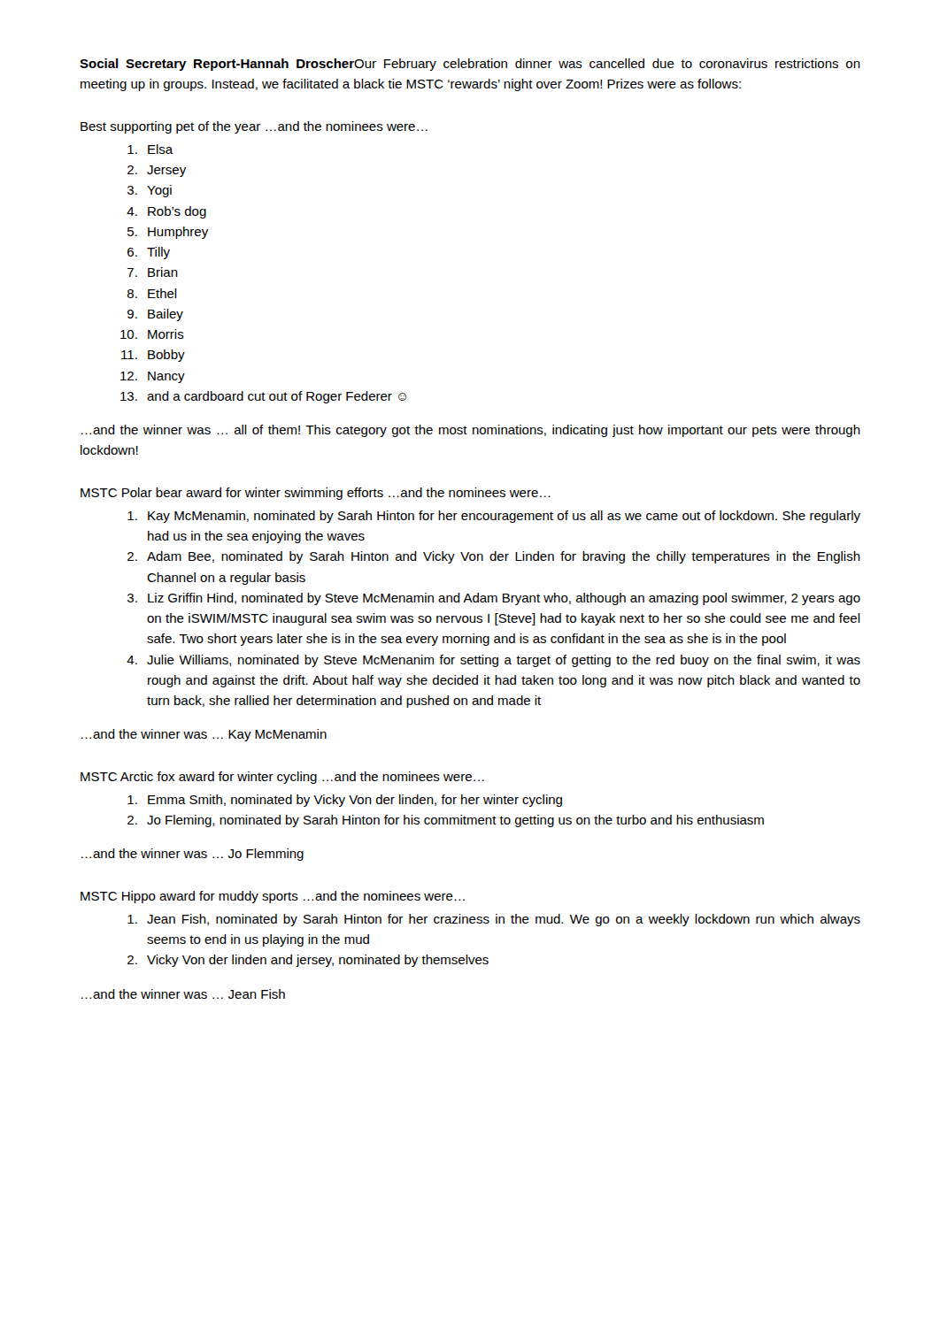Social Secretary Report-Hannah Droscher Our February celebration dinner was cancelled due to coronavirus restrictions on meeting up in groups. Instead, we facilitated a black tie MSTC ‘rewards’ night over Zoom! Prizes were as follows:
Best supporting pet of the year …and the nominees were…
Elsa
Jersey
Yogi
Rob’s dog
Humphrey
Tilly
Brian
Ethel
Bailey
Morris
Bobby
Nancy
and a cardboard cut out of Roger Federer ☺
…and the winner was … all of them! This category got the most nominations, indicating just how important our pets were through lockdown!
MSTC Polar bear award for winter swimming efforts …and the nominees were…
Kay McMenamin, nominated by Sarah Hinton for her encouragement of us all as we came out of lockdown. She regularly had us in the sea enjoying the waves
Adam Bee, nominated by Sarah Hinton and Vicky Von der Linden for braving the chilly temperatures in the English Channel on a regular basis
Liz Griffin Hind, nominated by Steve McMenamin and Adam Bryant who, although an amazing pool swimmer, 2 years ago on the iSWIM/MSTC inaugural sea swim was so nervous I [Steve] had to kayak next to her so she could see me and feel safe. Two short years later she is in the sea every morning and is as confidant in the sea as she is in the pool
Julie Williams, nominated by Steve McMenanim for setting a target of getting to the red buoy on the final swim, it was rough and against the drift. About half way she decided it had taken too long and it was now pitch black and wanted to turn back, she rallied her determination and pushed on and made it
…and the winner was … Kay McMenamin
MSTC Arctic fox award for winter cycling …and the nominees were…
Emma Smith, nominated by Vicky Von der linden, for her winter cycling
Jo Fleming, nominated by Sarah Hinton for his commitment to getting us on the turbo and his enthusiasm
…and the winner was … Jo Flemming
MSTC Hippo award for muddy sports …and the nominees were…
Jean Fish, nominated by Sarah Hinton for her craziness in the mud. We go on a weekly lockdown run which always seems to end in us playing in the mud
Vicky Von der linden and jersey, nominated by themselves
…and the winner was … Jean Fish